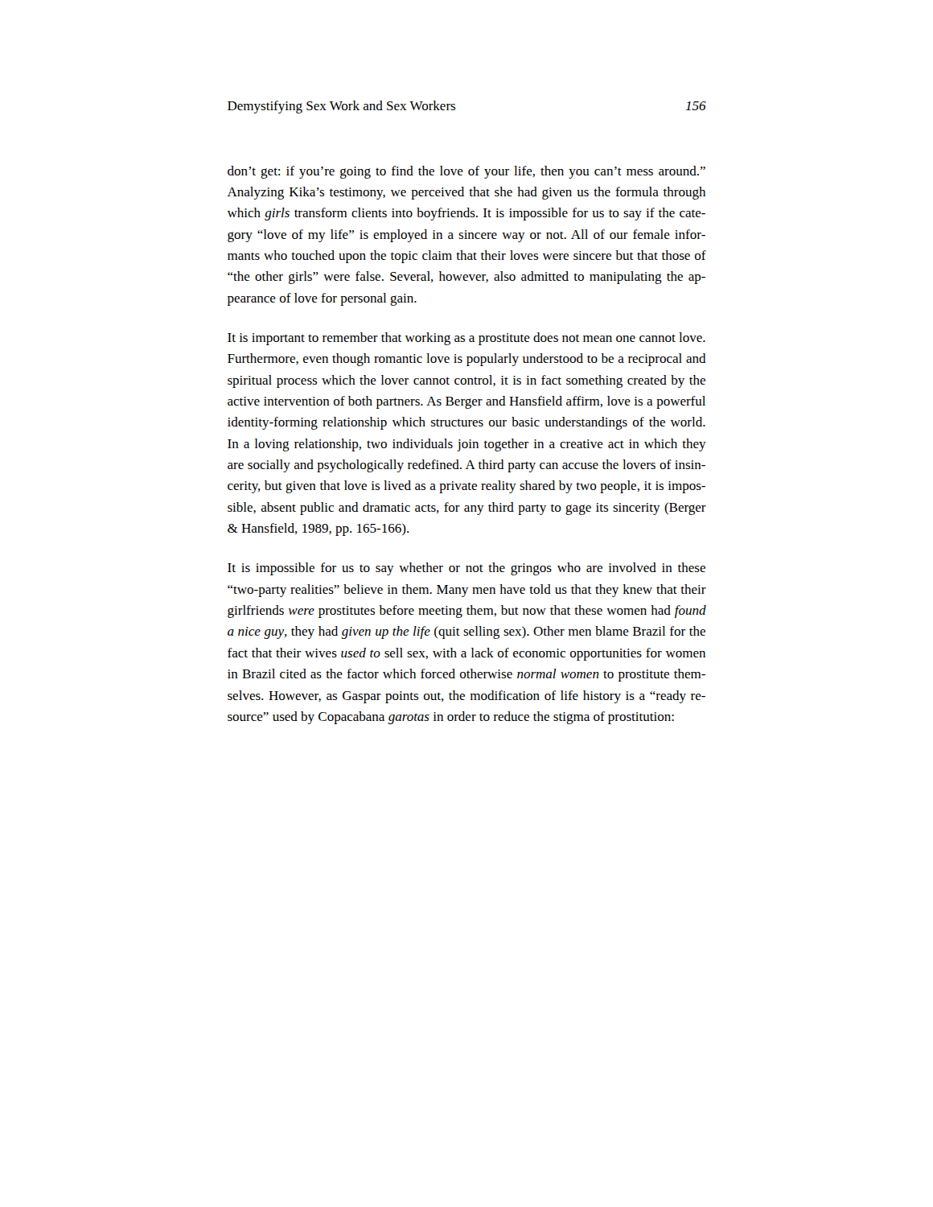Demystifying Sex Work and Sex Workers 156
don’t get: if you’re going to find the love of your life, then you can’t mess around.” Analyzing Kika’s testimony, we perceived that she had given us the formula through which girls transform clients into boyfriends. It is impossible for us to say if the category “love of my life” is employed in a sincere way or not. All of our female informants who touched upon the topic claim that their loves were sincere but that those of “the other girls” were false. Several, however, also admitted to manipulating the appearance of love for personal gain.
It is important to remember that working as a prostitute does not mean one cannot love. Furthermore, even though romantic love is popularly understood to be a reciprocal and spiritual process which the lover cannot control, it is in fact something created by the active intervention of both partners. As Berger and Hansfield affirm, love is a powerful identity-forming relationship which structures our basic understandings of the world. In a loving relationship, two individuals join together in a creative act in which they are socially and psychologically redefined. A third party can accuse the lovers of insincerity, but given that love is lived as a private reality shared by two people, it is impossible, absent public and dramatic acts, for any third party to gage its sincerity (Berger & Hansfield, 1989, pp. 165-166).
It is impossible for us to say whether or not the gringos who are involved in these “two-party realities” believe in them. Many men have told us that they knew that their girlfriends were prostitutes before meeting them, but now that these women had found a nice guy, they had given up the life (quit selling sex). Other men blame Brazil for the fact that their wives used to sell sex, with a lack of economic opportunities for women in Brazil cited as the factor which forced otherwise normal women to prostitute themselves. However, as Gaspar points out, the modification of life history is a “ready resource” used by Copacabana garotas in order to reduce the stigma of prostitution: